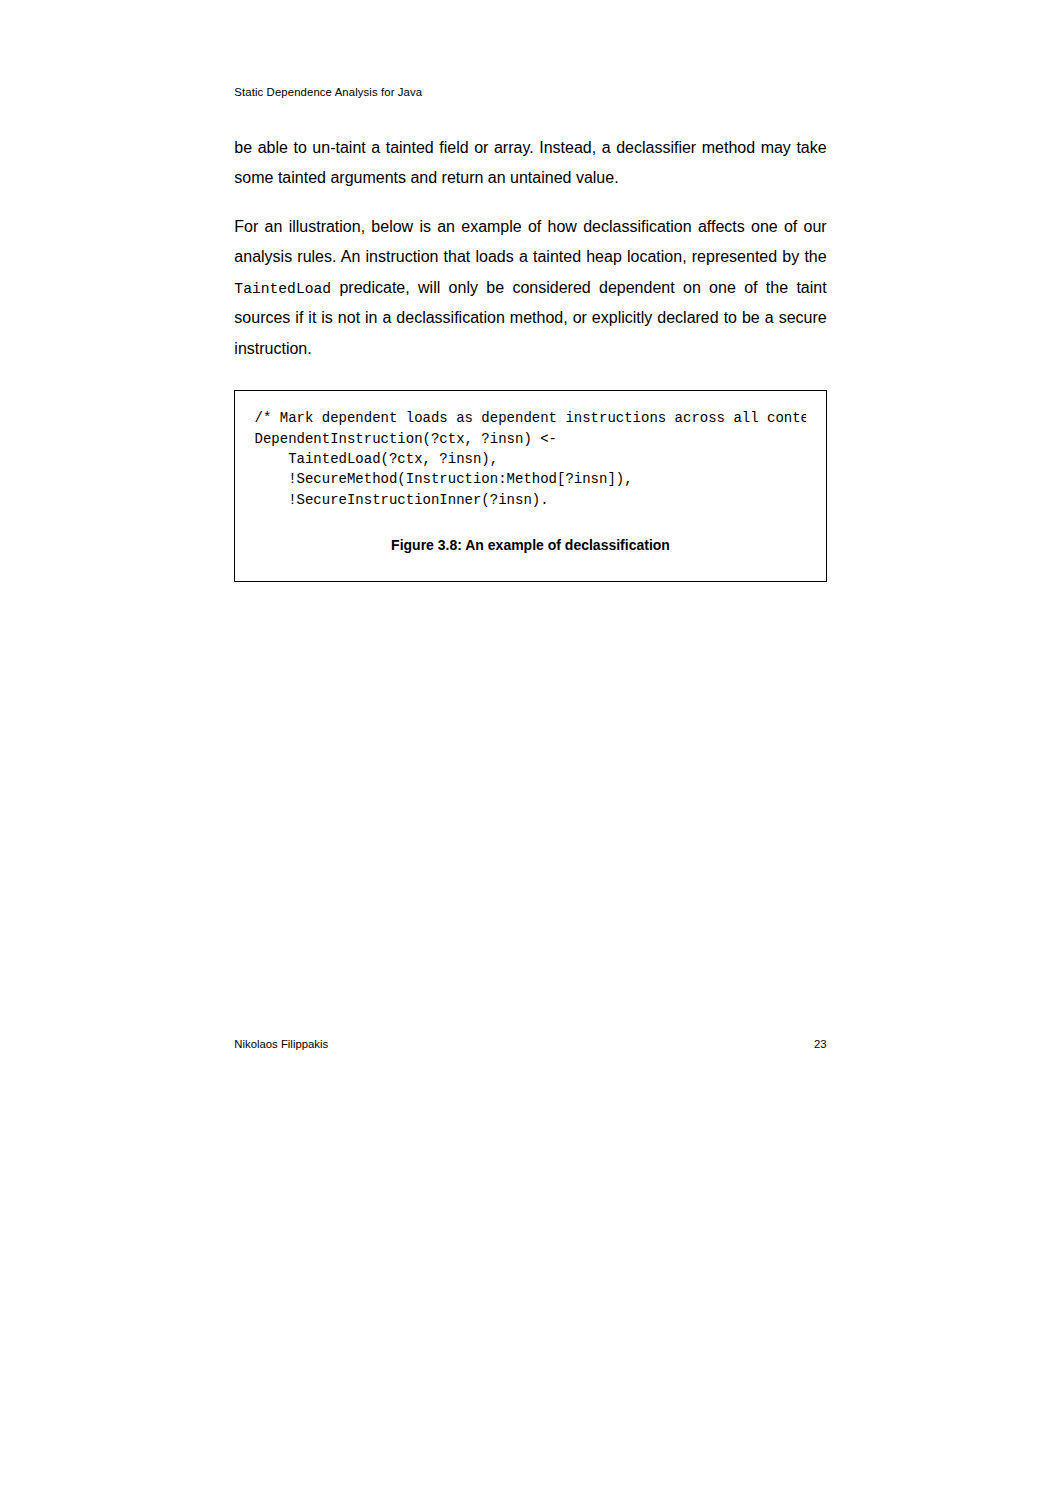Static Dependence Analysis for Java
be able to un-taint a tainted field or array. Instead, a declassifier method may take some tainted arguments and return an untained value.
For an illustration, below is an example of how declassification affects one of our analysis rules. An instruction that loads a tainted heap location, represented by the TaintedLoad predicate, will only be considered dependent on one of the taint sources if it is not in a declassification method, or explicitly declared to be a secure instruction.
/* Mark dependent loads as dependent instructions across all contexts */
DependentInstruction(?ctx, ?insn) <-
    TaintedLoad(?ctx, ?insn),
    !SecureMethod(Instruction:Method[?insn]),
    !SecureInstructionInner(?insn).
Figure 3.8: An example of declassification
Nikolaos Filippakis 23